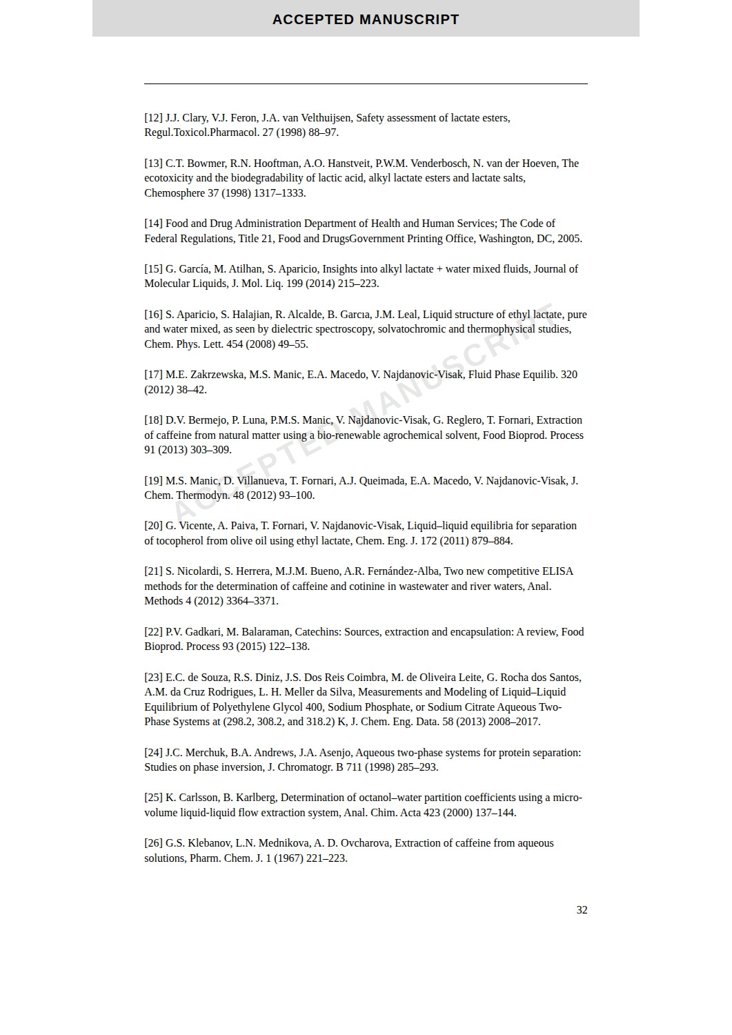ACCEPTED MANUSCRIPT
ACCEPTED MANUSCRIPT
[12] J.J. Clary, V.J. Feron, J.A. van Velthuijsen, Safety assessment of lactate esters, Regul.Toxicol.Pharmacol. 27 (1998) 88–97.
[13] C.T. Bowmer, R.N. Hooftman, A.O. Hanstveit, P.W.M. Venderbosch, N. van der Hoeven, The ecotoxicity and the biodegradability of lactic acid, alkyl lactate esters and lactate salts, Chemosphere 37 (1998) 1317–1333.
[14] Food and Drug Administration Department of Health and Human Services; The Code of Federal Regulations, Title 21, Food and DrugsGovernment Printing Office, Washington, DC, 2005.
[15] G. García, M. Atilhan, S. Aparicio, Insights into alkyl lactate + water mixed fluids, Journal of Molecular Liquids, J. Mol. Liq. 199 (2014) 215–223.
[16] S. Aparicio, S. Halajian, R. Alcalde, B. Garcıa, J.M. Leal, Liquid structure of ethyl lactate, pure and water mixed, as seen by dielectric spectroscopy, solvatochromic and thermophysical studies, Chem. Phys. Lett. 454 (2008) 49–55.
[17] M.E. Zakrzewska, M.S. Manic, E.A. Macedo, V. Najdanovic-Visak, Fluid Phase Equilib. 320 (2012) 38–42.
[18] D.V. Bermejo, P. Luna, P.M.S. Manic, V. Najdanovic-Visak, G. Reglero, T. Fornari, Extraction of caffeine from natural matter using a bio-renewable agrochemical solvent, Food Bioprod. Process 91 (2013) 303–309.
[19] M.S. Manic, D. Villanueva, T. Fornari, A.J. Queimada, E.A. Macedo, V. Najdanovic-Visak, J. Chem. Thermodyn. 48 (2012) 93–100.
[20] G. Vicente, A. Paiva, T. Fornari, V. Najdanovic-Visak, Liquid–liquid equilibria for separation of tocopherol from olive oil using ethyl lactate, Chem. Eng. J. 172 (2011) 879–884.
[21] S. Nicolardi, S. Herrera, M.J.M. Bueno, A.R. Fernández-Alba, Two new competitive ELISA methods for the determination of caffeine and cotinine in wastewater and river waters, Anal. Methods 4 (2012) 3364–3371.
[22] P.V. Gadkari, M. Balaraman, Catechins: Sources, extraction and encapsulation: A review, Food Bioprod. Process 93 (2015) 122–138.
[23] E.C. de Souza, R.S. Diniz, J.S. Dos Reis Coimbra, M. de Oliveira Leite, G. Rocha dos Santos, A.M. da Cruz Rodrigues, L. H. Meller da Silva, Measurements and Modeling of Liquid–Liquid Equilibrium of Polyethylene Glycol 400, Sodium Phosphate, or Sodium Citrate Aqueous Two-Phase Systems at (298.2, 308.2, and 318.2) K, J. Chem. Eng. Data. 58 (2013) 2008–2017.
[24] J.C. Merchuk, B.A. Andrews, J.A. Asenjo, Aqueous two-phase systems for protein separation: Studies on phase inversion, J. Chromatogr. B 711 (1998) 285–293.
[25] K. Carlsson, B. Karlberg, Determination of octanol–water partition coefficients using a micro-volume liquid-liquid flow extraction system, Anal. Chim. Acta 423 (2000) 137–144.
[26] G.S. Klebanov, L.N. Mednikova, A. D. Ovcharova, Extraction of caffeine from aqueous solutions, Pharm. Chem. J. 1 (1967) 221–223.
32